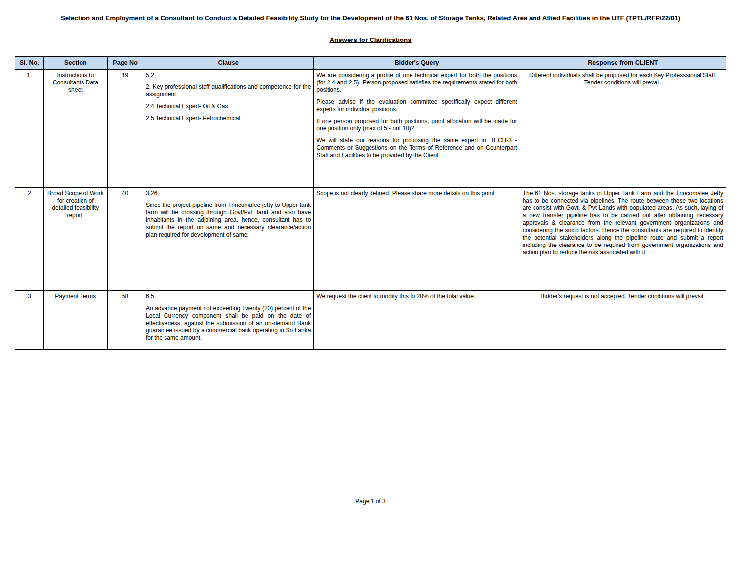Selection and Employment of a Consultant to Conduct a Detailed Feasibility Study for the Development of the 61 Nos. of Storage Tanks, Related Area and Allied Facilities in the UTF (TPTL/RFP/22/01)
Answers for Clarifications
| Sl. No. | Section | Page No | Clause | Bidder's Query | Response from CLIENT |
| --- | --- | --- | --- | --- | --- |
| 1. | Instructions to Consultants Data sheet | 19 | 5.2 2. Key professional staff qualifications and competence for the assignment 2.4 Technical Expert- Oil & Gas 2.5 Technical Expert- Petrochemical | We are considering a profile of one technical expert for both the positions (for 2.4 and 2.5). Person proposed satisfies the requirements stated for both positions. Please advise if the evaluation committee specifically expect different experts for individual positions. If one person proposed for both positions, point allocation will be made for one position only (max of 5 - not 10)? We will state our reasons for proposing the same expert in 'TECH-3 - Comments or Suggestions on the Terms of Reference and on Counterpart Staff and Facilities to be provided by the Client' | Different individuals shall be proposed for each Key Professsional Staff. Tender conditions will prevail. |
| 2 | Broad Scope of Work for creation of detailed feasibility report: | 40 | 3.26 Since the project pipeline from Trincomalee jetty to Upper tank farm will be crossing through Govt/Pvt. land and also have inhabitants in the adjoining area, hence, consultant has to submit the report on same and necessary clearance/action plan required for development of same. | Scope is not clearly defined. Please share more details on this point | The 61 Nos. storage tanks in Upper Tank Farm and the Trincomalee Jetty has to be connected via pipelines. The route between these two locations are consist with Govt. & Pvt Lands with populated areas. As such, laying of a new transfer pipeline has to be carried out after obtaining necessary approvals & clearance from the relevant government organizations and considering the socio factors. Hence the consultants are required to identify the potential stakeholders along the pipeline route and submit a report including the clearance to be required from government organizations and action plan to reduce the risk associated with it. |
| 3 | Payment Terms | 58 | 6.5 An advance payment not exceeding Twenty (20) percent of the Local Currency component shall be paid on the date of effectiveness, against the submission of an on-demand Bank guarantee issued by a commercial bank operating in Sri Lanka for the same amount. | We request the client to modify this to 20% of the total value. | Bidder's request is not accepted. Tender conditions will prevail. |
Page 1 of 3